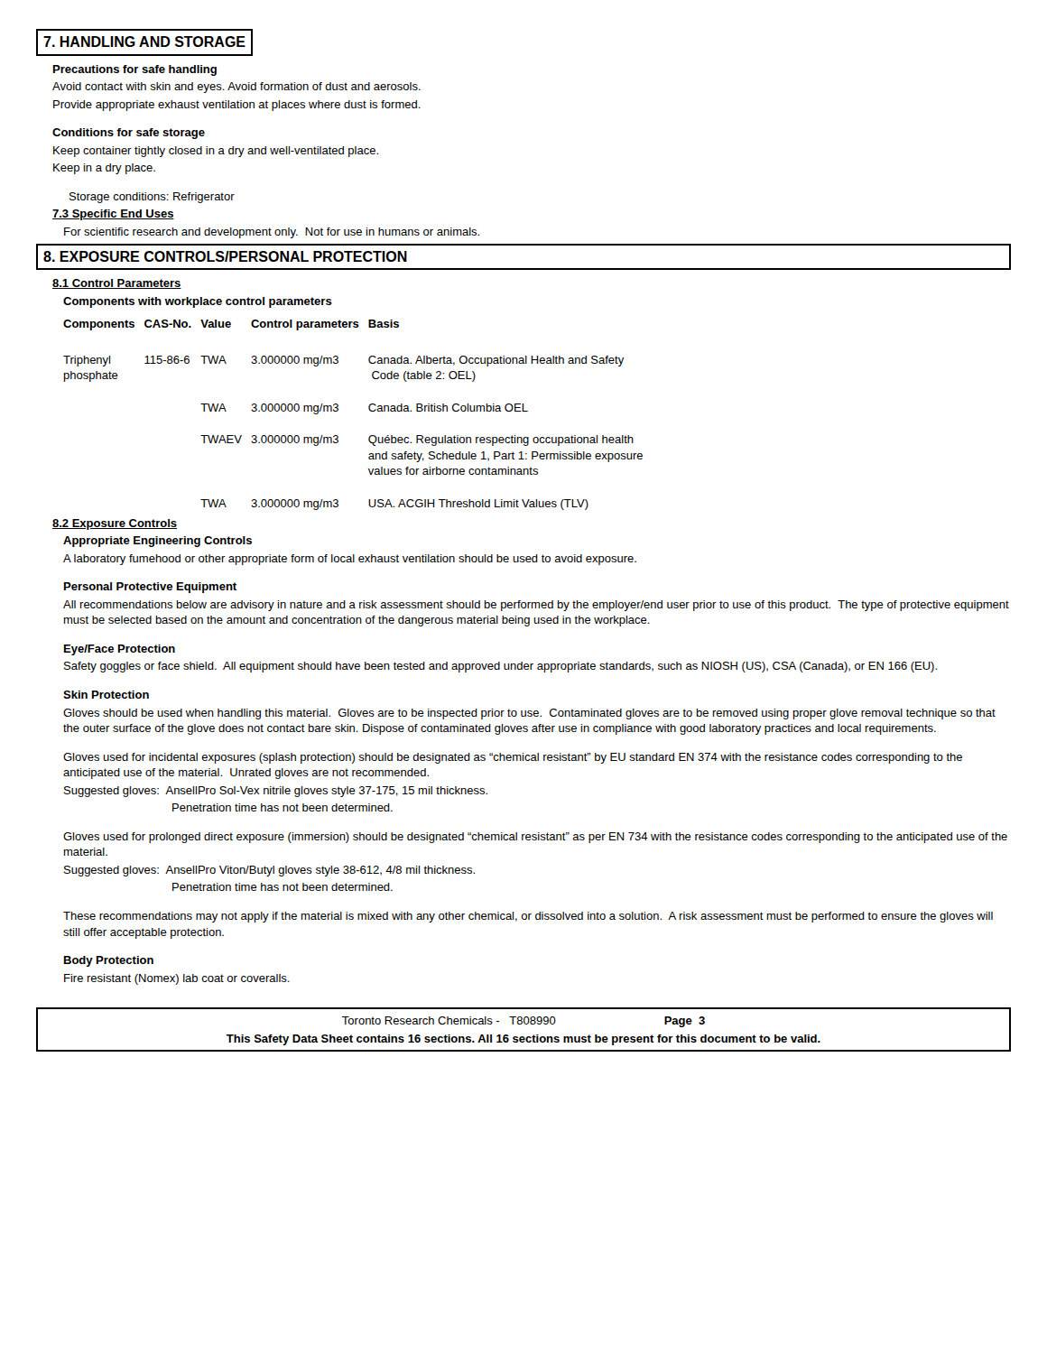7. HANDLING AND STORAGE
Precautions for safe handling
Avoid contact with skin and eyes. Avoid formation of dust and aerosols.
Provide appropriate exhaust ventilation at places where dust is formed.
Conditions for safe storage
Keep container tightly closed in a dry and well-ventilated place.
Keep in a dry place.
Storage conditions: Refrigerator
7.3 Specific End Uses
For scientific research and development only. Not for use in humans or animals.
8. EXPOSURE CONTROLS/PERSONAL PROTECTION
8.1 Control Parameters
Components with workplace control parameters
| Components | CAS-No. | Value | Control parameters | Basis |
| --- | --- | --- | --- | --- |
| Triphenyl phosphate | 115-86-6 | TWA | 3.000000 mg/m3 | Canada. Alberta, Occupational Health and Safety Code (table 2: OEL) |
| | | TWA | 3.000000 mg/m3 | Canada. British Columbia OEL |
| | | TWAEV | 3.000000 mg/m3 | Québec. Regulation respecting occupational health and safety, Schedule 1, Part 1: Permissible exposure values for airborne contaminants |
| | | TWA | 3.000000 mg/m3 | USA. ACGIH Threshold Limit Values (TLV) |
8.2 Exposure Controls
Appropriate Engineering Controls
A laboratory fumehood or other appropriate form of local exhaust ventilation should be used to avoid exposure.
Personal Protective Equipment
All recommendations below are advisory in nature and a risk assessment should be performed by the employer/end user prior to use of this product. The type of protective equipment must be selected based on the amount and concentration of the dangerous material being used in the workplace.
Eye/Face Protection
Safety goggles or face shield. All equipment should have been tested and approved under appropriate standards, such as NIOSH (US), CSA (Canada), or EN 166 (EU).
Skin Protection
Gloves should be used when handling this material. Gloves are to be inspected prior to use. Contaminated gloves are to be removed using proper glove removal technique so that the outer surface of the glove does not contact bare skin. Dispose of contaminated gloves after use in compliance with good laboratory practices and local requirements.
Gloves used for incidental exposures (splash protection) should be designated as “chemical resistant” by EU standard EN 374 with the resistance codes corresponding to the anticipated use of the material. Unrated gloves are not recommended.
Suggested gloves: AnsellPro Sol-Vex nitrile gloves style 37-175, 15 mil thickness.
Penetration time has not been determined.
Gloves used for prolonged direct exposure (immersion) should be designated “chemical resistant” as per EN 734 with the resistance codes corresponding to the anticipated use of the material.
Suggested gloves: AnsellPro Viton/Butyl gloves style 38-612, 4/8 mil thickness.
Penetration time has not been determined.
These recommendations may not apply if the material is mixed with any other chemical, or dissolved into a solution. A risk assessment must be performed to ensure the gloves will still offer acceptable protection.
Body Protection
Fire resistant (Nomex) lab coat or coveralls.
Toronto Research Chemicals - T808990 Page 3
This Safety Data Sheet contains 16 sections. All 16 sections must be present for this document to be valid.